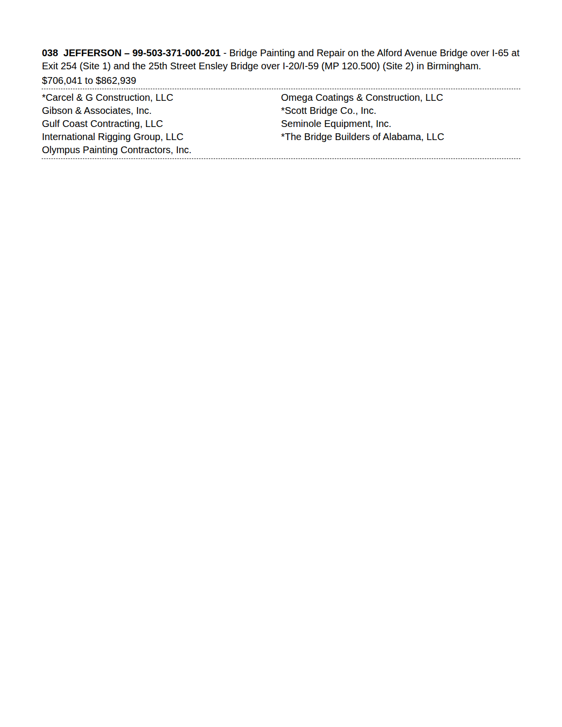038 JEFFERSON – 99-503-371-000-201 - Bridge Painting and Repair on the Alford Avenue Bridge over I-65 at Exit 254 (Site 1) and the 25th Street Ensley Bridge over I-20/I-59 (MP 120.500) (Site 2) in Birmingham.
$706,041 to $862,939
| *Carcel & G Construction, LLC | Omega Coatings & Construction, LLC |
| Gibson & Associates, Inc. | *Scott Bridge Co., Inc. |
| Gulf Coast Contracting, LLC | Seminole Equipment, Inc. |
| International Rigging Group, LLC | *The Bridge Builders of Alabama, LLC |
| Olympus Painting Contractors, Inc. | |